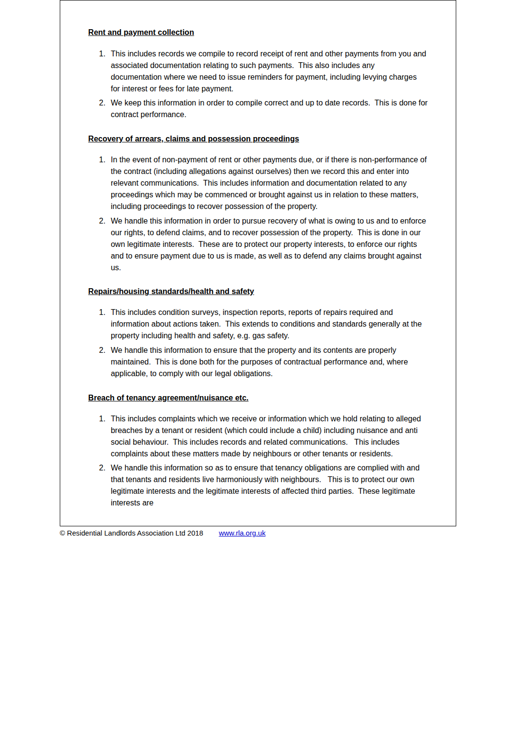Rent and payment collection
This includes records we compile to record receipt of rent and other payments from you and associated documentation relating to such payments. This also includes any documentation where we need to issue reminders for payment, including levying charges for interest or fees for late payment.
We keep this information in order to compile correct and up to date records. This is done for contract performance.
Recovery of arrears, claims and possession proceedings
In the event of non-payment of rent or other payments due, or if there is non-performance of the contract (including allegations against ourselves) then we record this and enter into relevant communications. This includes information and documentation related to any proceedings which may be commenced or brought against us in relation to these matters, including proceedings to recover possession of the property.
We handle this information in order to pursue recovery of what is owing to us and to enforce our rights, to defend claims, and to recover possession of the property. This is done in our own legitimate interests. These are to protect our property interests, to enforce our rights and to ensure payment due to us is made, as well as to defend any claims brought against us.
Repairs/housing standards/health and safety
This includes condition surveys, inspection reports, reports of repairs required and information about actions taken. This extends to conditions and standards generally at the property including health and safety, e.g. gas safety.
We handle this information to ensure that the property and its contents are properly maintained. This is done both for the purposes of contractual performance and, where applicable, to comply with our legal obligations.
Breach of tenancy agreement/nuisance etc.
This includes complaints which we receive or information which we hold relating to alleged breaches by a tenant or resident (which could include a child) including nuisance and anti social behaviour. This includes records and related communications. This includes complaints about these matters made by neighbours or other tenants or residents.
We handle this information so as to ensure that tenancy obligations are complied with and that tenants and residents live harmoniously with neighbours. This is to protect our own legitimate interests and the legitimate interests of affected third parties. These legitimate interests are
© Residential Landlords Association Ltd 2018 www.rla.org.uk